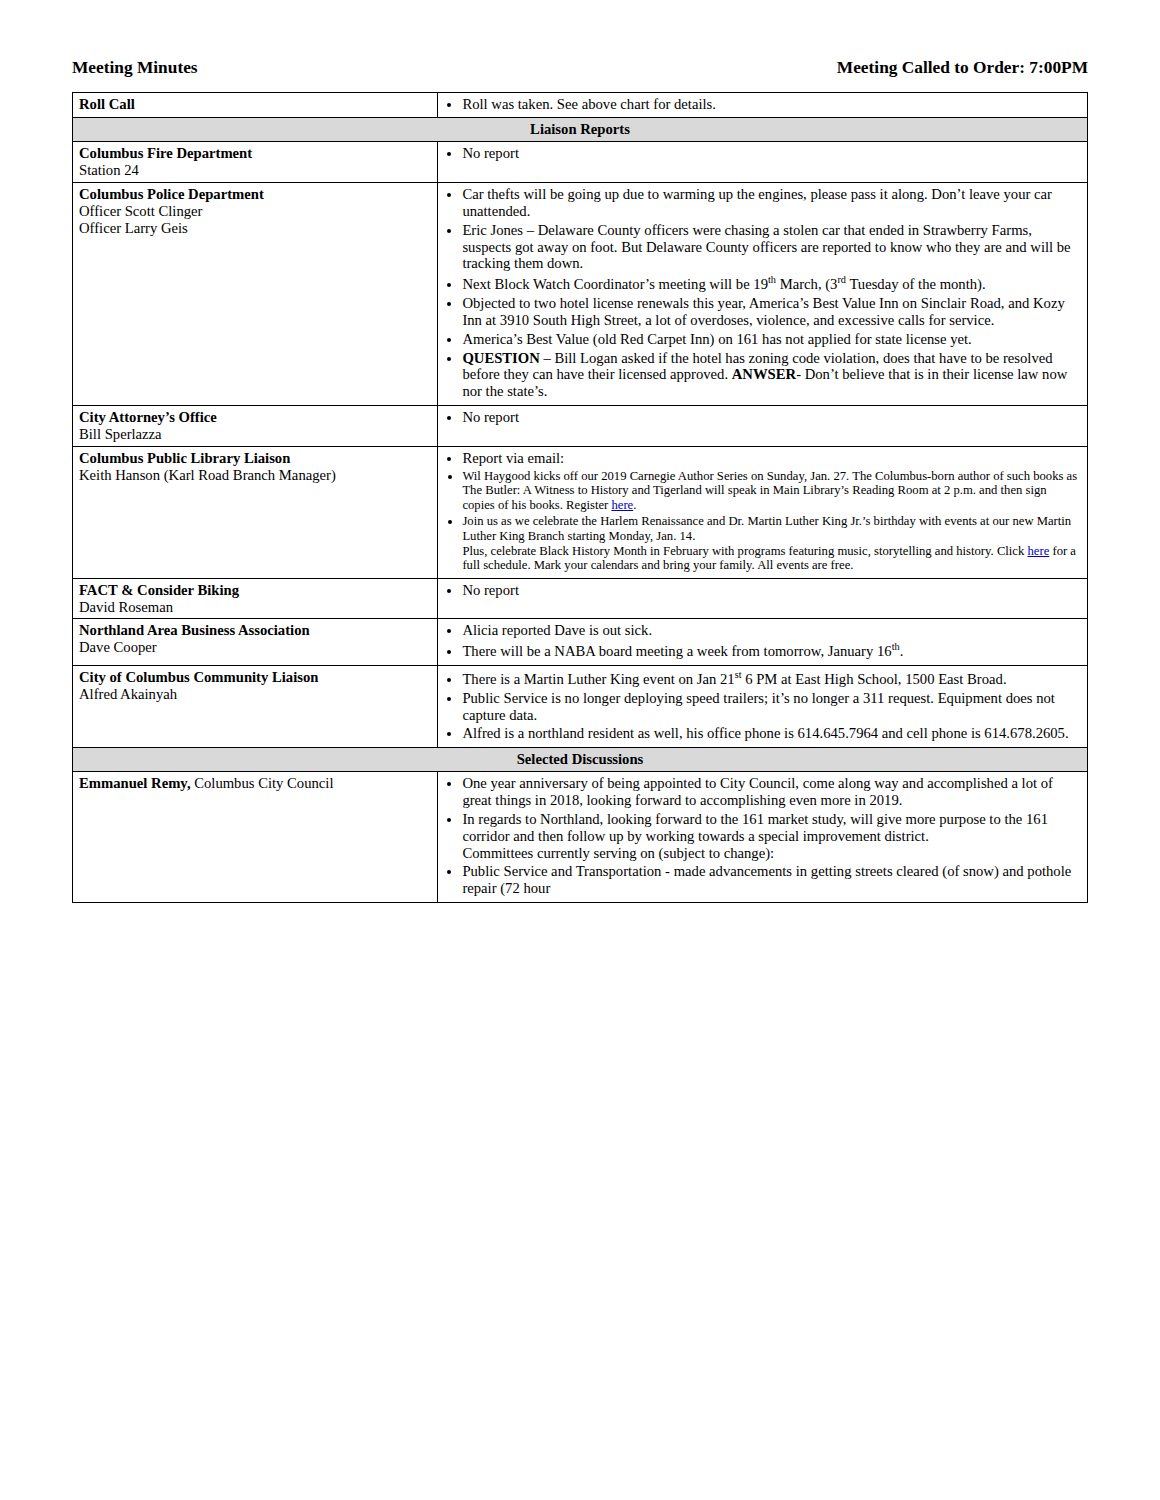Meeting Minutes Meeting Called to Order: 7:00PM
| Roll Call | Roll was taken. See above chart for details. |
| Liaison Reports |
| Columbus Fire Department Station 24 | No report |
| Columbus Police Department Officer Scott Clinger Officer Larry Geis | Car thefts will be going up due to warming up the engines, please pass it along. Don’t leave your car unattended. Eric Jones – Delaware County officers were chasing a stolen car that ended in Strawberry Farms, suspects got away on foot. But Delaware County officers are reported to know who they are and will be tracking them down. Next Block Watch Coordinator’s meeting will be 19 th March, (3 rd Tuesday of the month). Objected to two hotel license renewals this year, America’s Best Value Inn on Sinclair Road, and Kozy Inn at 3910 South High Street, a lot of overdoses, violence, and excessive calls for service. America’s Best Value (old Red Carpet Inn) on 161 has not applied for state license yet. QUESTION – Bill Logan asked if the hotel has zoning code violation, does that have to be resolved before they can have their licensed approved. ANWSER - Don’t believe that is in their license law now nor the state’s. |
| City Attorney’s Office Bill Sperlazza | No report |
| Columbus Public Library Liaison Keith Hanson (Karl Road Branch Manager) | Report via email: Wil Haygood kicks off our 2019 Carnegie Author Series on Sunday, Jan. 27. The Columbus-born author of such books as The Butler: A Witness to History and Tigerland will speak in Main Library’s Reading Room at 2 p.m. and then sign copies of his books. Register here . Join us as we celebrate the Harlem Renaissance and Dr. Martin Luther King Jr.’s birthday with events at our new Martin Luther King Branch starting Monday, Jan. 14. Plus, celebrate Black History Month in February with programs featuring music, storytelling and history. Click here for a full schedule. Mark your calendars and bring your family. All events are free. |
| FACT & Consider Biking David Roseman | No report |
| Northland Area Business Association Dave Cooper | Alicia reported Dave is out sick. There will be a NABA board meeting a week from tomorrow, January 16 th . |
| City of Columbus Community Liaison Alfred Akainyah | There is a Martin Luther King event on Jan 21 st 6 PM at East High School, 1500 East Broad. Public Service is no longer deploying speed trailers; it’s no longer a 311 request. Equipment does not capture data. Alfred is a northland resident as well, his office phone is 614.645.7964 and cell phone is 614.678.2605. |
| Selected Discussions |
| Emmanuel Remy, Columbus City Council | One year anniversary of being appointed to City Council, come along way and accomplished a lot of great things in 2018, looking forward to accomplishing even more in 2019. In regards to Northland, looking forward to the 161 market study, will give more purpose to the 161 corridor and then follow up by working towards a special improvement district. Committees currently serving on (subject to change): Public Service and Transportation - made advancements in getting streets cleared (of snow) and pothole repair (72 hour |